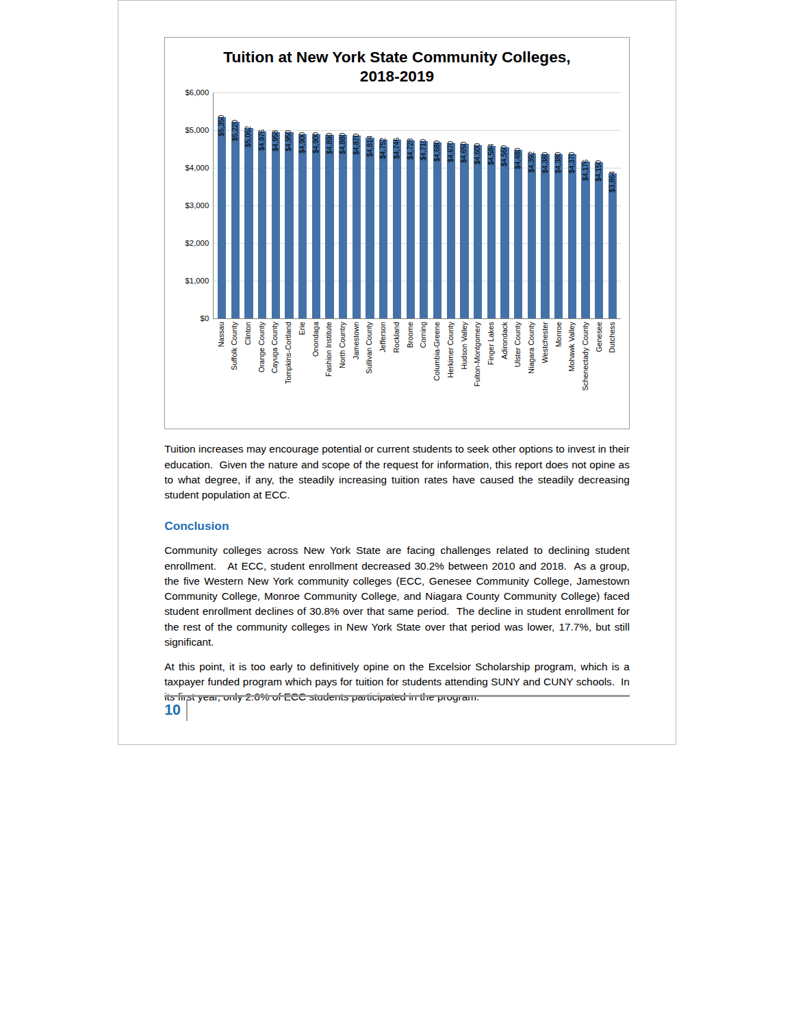Tuition at New York State Community Colleges,
2018-2019
$6,000
$5,000
$4,000
$3,000
$2,000
$1,000
$0
$5,350
$5,220
$5,062
$4,976
$4,958
$4,950
$4,900
$4,900
$4,890
$4,880
$4,870
$4,814
$4,752
$4,746
$4,728
$4,710
$4,680
$4,670
$4,650
$4,600
$4,584
$4,560
$4,480
$4,392
$4,380
$4,380
$4,370
$4,176
$4,150
$3,864
Nassau
Suffolk County
Clinton
Orange County
Cayuga County
Tompkins-Cortland
Erie
Onondaga
Fashion Institute
North Country
Jamestown
Sullivan County
Jefferson
Rockland
Broome
Corning
Columbia-Greene
Herkimer County
Hudson Valley
Fulton-Montgomery
Finger Lakes
Adirondack
Ulster County
Niagara County
Westchester
Monroe
Mohawk Valley
Schenectady County
Genesee
Dutchess
Tuition increases may encourage potential or current students to seek other options to invest in their education. Given the nature and scope of the request for information, this report does not opine as to what degree, if any, the steadily increasing tuition rates have caused the steadily decreasing student population at ECC.
Conclusion
Community colleges across New York State are facing challenges related to declining student enrollment. At ECC, student enrollment decreased 30.2% between 2010 and 2018. As a group, the five Western New York community colleges (ECC, Genesee Community College, Jamestown Community College, Monroe Community College, and Niagara County Community College) faced student enrollment declines of 30.8% over that same period. The decline in student enrollment for the rest of the community colleges in New York State over that period was lower, 17.7%, but still significant.
At this point, it is too early to definitively opine on the Excelsior Scholarship program, which is a taxpayer funded program which pays for tuition for students attending SUNY and CUNY schools. In its first year, only 2.6% of ECC students participated in the program.
10